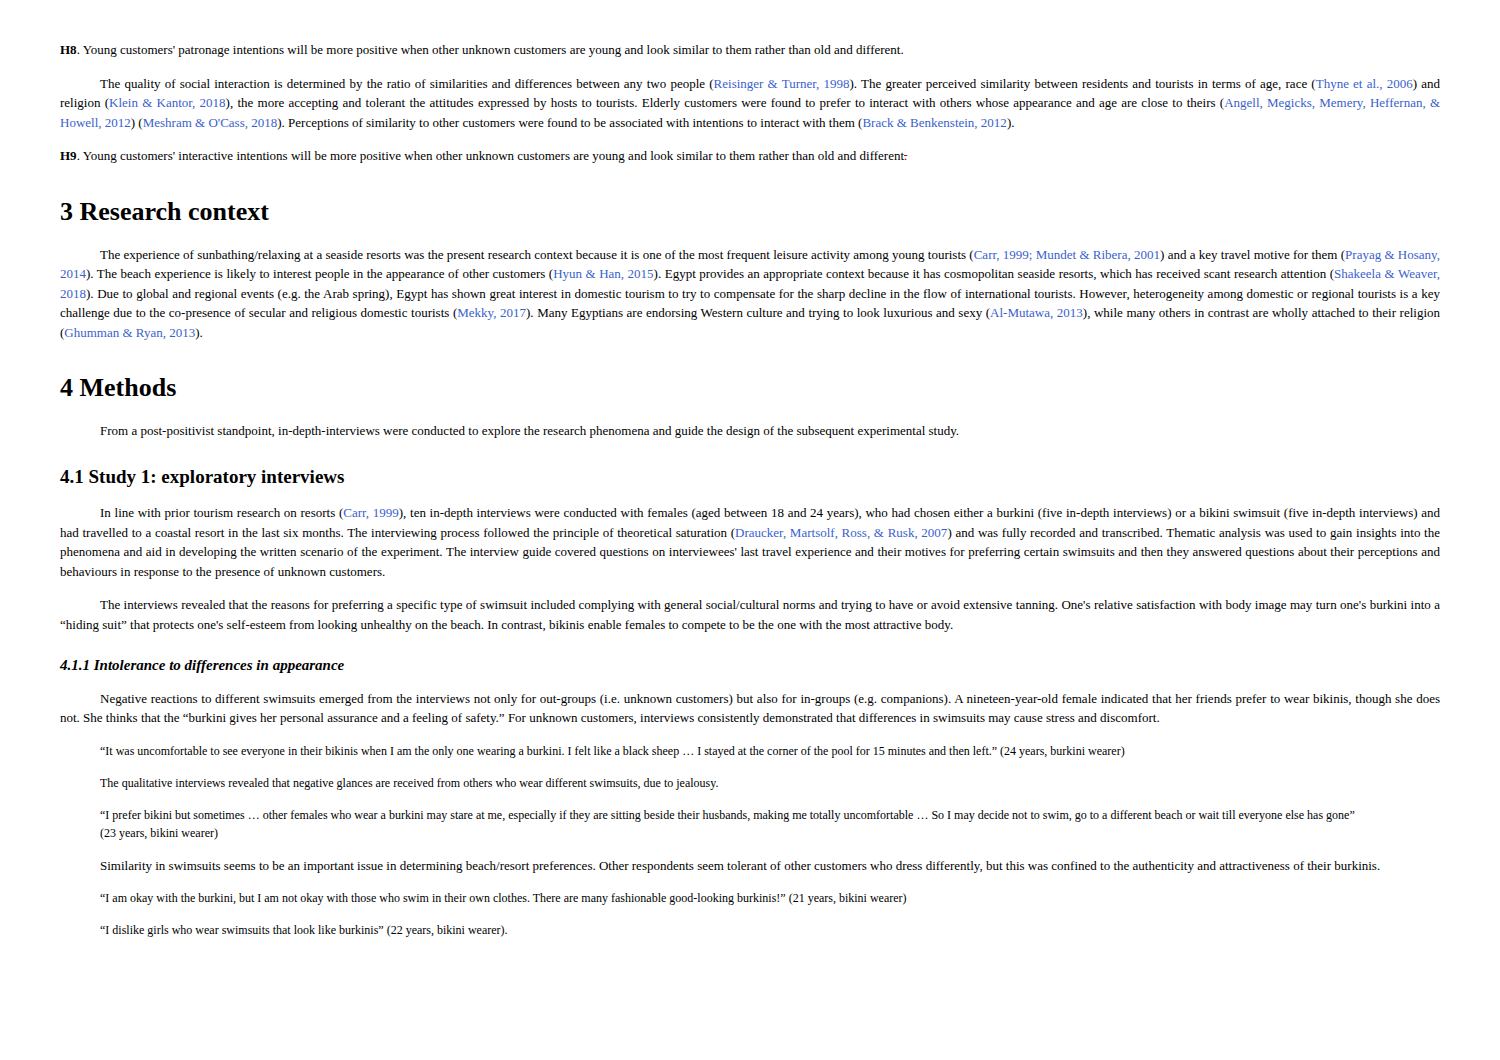H8. Young customers' patronage intentions will be more positive when other unknown customers are young and look similar to them rather than old and different.
The quality of social interaction is determined by the ratio of similarities and differences between any two people (Reisinger & Turner, 1998). The greater perceived similarity between residents and tourists in terms of age, race (Thyne et al., 2006) and religion (Klein & Kantor, 2018), the more accepting and tolerant the attitudes expressed by hosts to tourists. Elderly customers were found to prefer to interact with others whose appearance and age are close to theirs (Angell, Megicks, Memery, Heffernan, & Howell, 2012) (Meshram & O'Cass, 2018). Perceptions of similarity to other customers were found to be associated with intentions to interact with them (Brack & Benkenstein, 2012).
H9. Young customers' interactive intentions will be more positive when other unknown customers are young and look similar to them rather than old and different.
3 Research context
The experience of sunbathing/relaxing at a seaside resorts was the present research context because it is one of the most frequent leisure activity among young tourists (Carr, 1999; Mundet & Ribera, 2001) and a key travel motive for them (Prayag & Hosany, 2014). The beach experience is likely to interest people in the appearance of other customers (Hyun & Han, 2015). Egypt provides an appropriate context because it has cosmopolitan seaside resorts, which has received scant research attention (Shakeela & Weaver, 2018). Due to global and regional events (e.g. the Arab spring), Egypt has shown great interest in domestic tourism to try to compensate for the sharp decline in the flow of international tourists. However, heterogeneity among domestic or regional tourists is a key challenge due to the co-presence of secular and religious domestic tourists (Mekky, 2017). Many Egyptians are endorsing Western culture and trying to look luxurious and sexy (Al-Mutawa, 2013), while many others in contrast are wholly attached to their religion (Ghumman & Ryan, 2013).
4 Methods
From a post-positivist standpoint, in-depth-interviews were conducted to explore the research phenomena and guide the design of the subsequent experimental study.
4.1 Study 1: exploratory interviews
In line with prior tourism research on resorts (Carr, 1999), ten in-depth interviews were conducted with females (aged between 18 and 24 years), who had chosen either a burkini (five in-depth interviews) or a bikini swimsuit (five in-depth interviews) and had travelled to a coastal resort in the last six months. The interviewing process followed the principle of theoretical saturation (Draucker, Martsolf, Ross, & Rusk, 2007) and was fully recorded and transcribed. Thematic analysis was used to gain insights into the phenomena and aid in developing the written scenario of the experiment. The interview guide covered questions on interviewees' last travel experience and their motives for preferring certain swimsuits and then they answered questions about their perceptions and behaviours in response to the presence of unknown customers.
The interviews revealed that the reasons for preferring a specific type of swimsuit included complying with general social/cultural norms and trying to have or avoid extensive tanning. One's relative satisfaction with body image may turn one's burkini into a “hiding suit” that protects one's self-esteem from looking unhealthy on the beach. In contrast, bikinis enable females to compete to be the one with the most attractive body.
4.1.1 Intolerance to differences in appearance
Negative reactions to different swimsuits emerged from the interviews not only for out-groups (i.e. unknown customers) but also for in-groups (e.g. companions). A nineteen-year-old female indicated that her friends prefer to wear bikinis, though she does not. She thinks that the “burkini gives her personal assurance and a feeling of safety.” For unknown customers, interviews consistently demonstrated that differences in swimsuits may cause stress and discomfort.
“It was uncomfortable to see everyone in their bikinis when I am the only one wearing a burkini. I felt like a black sheep … I stayed at the corner of the pool for 15 minutes and then left.” (24 years, burkini wearer)
The qualitative interviews revealed that negative glances are received from others who wear different swimsuits, due to jealousy.
“I prefer bikini but sometimes … other females who wear a burkini may stare at me, especially if they are sitting beside their husbands, making me totally uncomfortable … So I may decide not to swim, go to a different beach or wait till everyone else has gone”
(23 years, bikini wearer)
Similarity in swimsuits seems to be an important issue in determining beach/resort preferences. Other respondents seem tolerant of other customers who dress differently, but this was confined to the authenticity and attractiveness of their burkinis.
“I am okay with the burkini, but I am not okay with those who swim in their own clothes. There are many fashionable good-looking burkinis!” (21 years, bikini wearer)
“I dislike girls who wear swimsuits that look like burkinis” (22 years, bikini wearer).